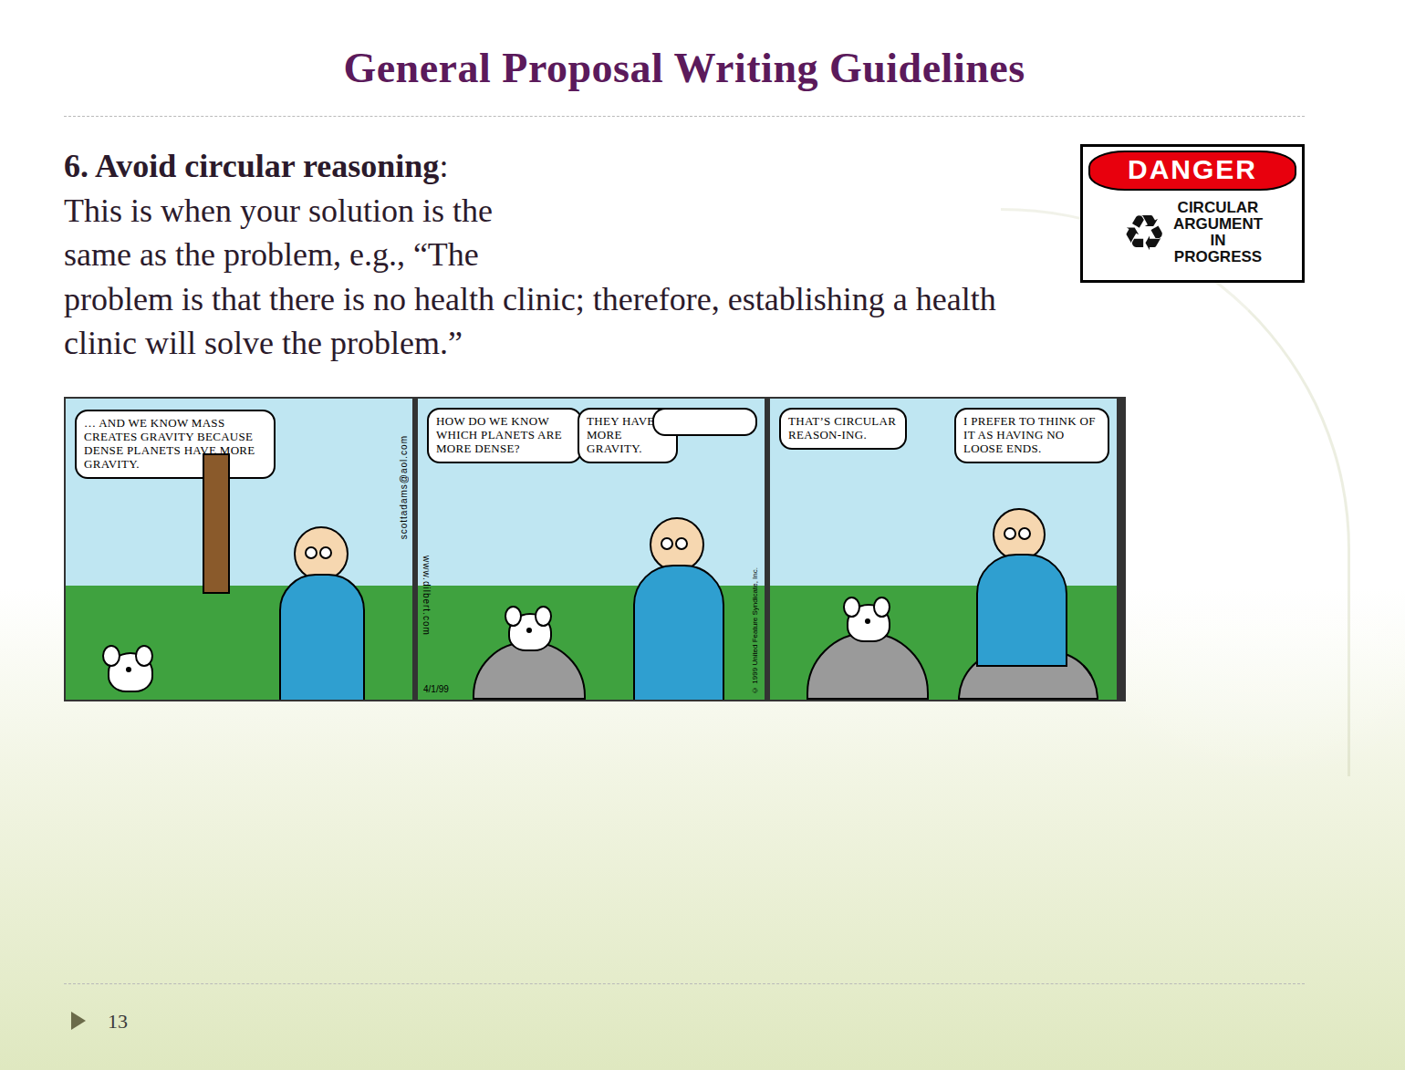General Proposal Writing Guidelines
DANGER
♻
CIRCULAR
ARGUMENT
IN
PROGRESS
6. Avoid circular reasoning:
This is when your solution is the
same as the problem, e.g., “The
problem is that there is no health clinic; therefore, establishing a health clinic will solve the problem.”
… AND WE KNOW MASS CREATES GRAVITY BECAUSE DENSE PLANETS HAVE MORE GRAVITY.
scottadams@aol.com
HOW DO WE KNOW WHICH PLANETS ARE MORE DENSE?
THEY HAVE MORE GRAVITY.
www.dilbert.com
4/1/99
© 1999 United Feature Syndicate, Inc.
THAT’S CIRCULAR REASON-ING.
I PREFER TO THINK OF IT AS HAVING NO LOOSE ENDS.
13